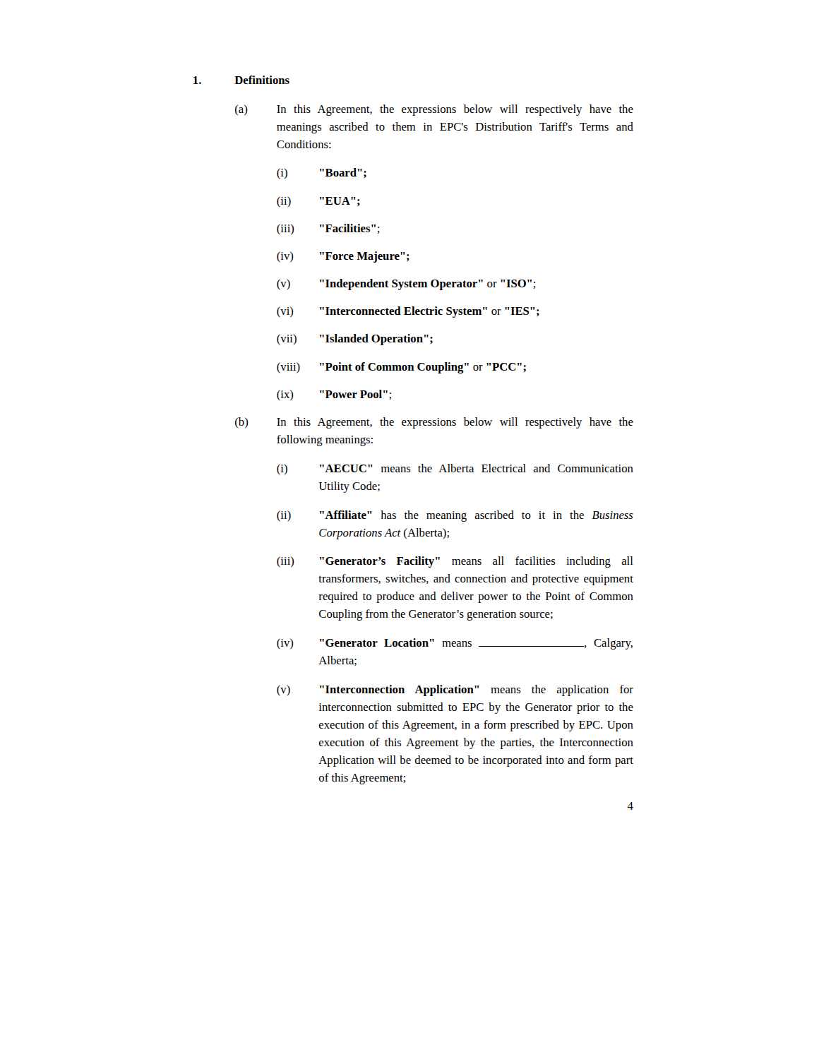1.
Definitions
(a)
In this Agreement, the expressions below will respectively have the meanings ascribed to them in EPC's Distribution Tariff's Terms and Conditions:
(i)
"Board";
(ii)
"EUA";
(iii)
"Facilities";
(iv)
"Force Majeure";
(v)
"Independent System Operator" or "ISO";
(vi)
"Interconnected Electric System" or "IES";
(vii)
"Islanded Operation";
(viii)
"Point of Common Coupling" or "PCC";
(ix)
"Power Pool";
(b)
In this Agreement, the expressions below will respectively have the following meanings:
(i)
"AECUC" means the Alberta Electrical and Communication Utility Code;
(ii)
"Affiliate" has the meaning ascribed to it in the Business Corporations Act (Alberta);
(iii)
"Generator’s Facility" means all facilities including all transformers, switches, and connection and protective equipment required to produce and deliver power to the Point of Common Coupling from the Generator’s generation source;
(iv)
"Generator Location" means , Calgary, Alberta;
(v)
"Interconnection Application" means the application for interconnection submitted to EPC by the Generator prior to the execution of this Agreement, in a form prescribed by EPC. Upon execution of this Agreement by the parties, the Interconnection Application will be deemed to be incorporated into and form part of this Agreement;
4